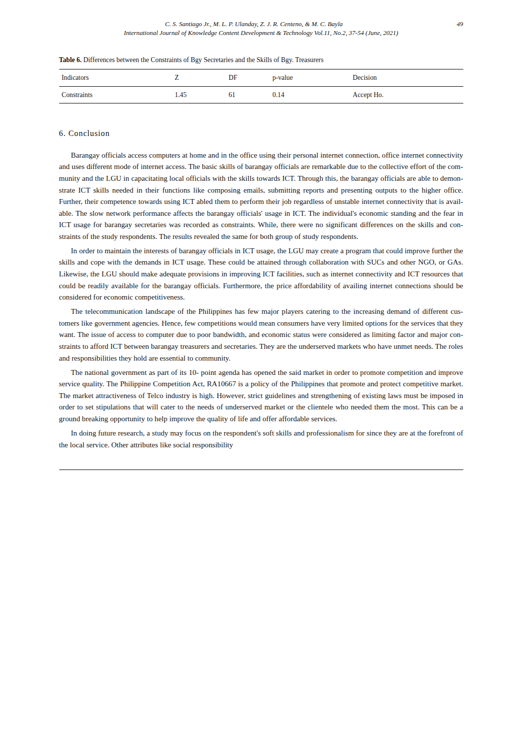49 C. S. Santiago Jr., M. L. P. Ulanday, Z. J. R. Centeno, & M. C. Bayla
International Journal of Knowledge Content Development & Technology Vol.11, No.2, 37-54 (June, 2021)
Table 6. Differences between the Constraints of Bgy Secretaries and the Skills of Bgy. Treasurers
| Indicators | Z | DF | p-value | Decision |
| --- | --- | --- | --- | --- |
| Constraints | 1.45 | 61 | 0.14 | Accept Ho. |
6. Conclusion
Barangay officials access computers at home and in the office using their personal internet connection, office internet connectivity and uses different mode of internet access. The basic skills of barangay officials are remarkable due to the collective effort of the community and the LGU in capacitating local officials with the skills towards ICT. Through this, the barangay officials are able to demonstrate ICT skills needed in their functions like composing emails, submitting reports and presenting outputs to the higher office. Further, their competence towards using ICT abled them to perform their job regardless of unstable internet connectivity that is available. The slow network performance affects the barangay officials' usage in ICT. The individual's economic standing and the fear in ICT usage for barangay secretaries was recorded as constraints. While, there were no significant differences on the skills and constraints of the study respondents. The results revealed the same for both group of study respondents.
In order to maintain the interests of barangay officials in ICT usage, the LGU may create a program that could improve further the skills and cope with the demands in ICT usage. These could be attained through collaboration with SUCs and other NGO, or GAs. Likewise, the LGU should make adequate provisions in improving ICT facilities, such as internet connectivity and ICT resources that could be readily available for the barangay officials. Furthermore, the price affordability of availing internet connections should be considered for economic competitiveness.
The telecommunication landscape of the Philippines has few major players catering to the increasing demand of different customers like government agencies. Hence, few competitions would mean consumers have very limited options for the services that they want. The issue of access to computer due to poor bandwidth, and economic status were considered as limiting factor and major constraints to afford ICT between barangay treasurers and secretaries. They are the underserved markets who have unmet needs. The roles and responsibilities they hold are essential to community.
The national government as part of its 10- point agenda has opened the said market in order to promote competition and improve service quality. The Philippine Competition Act, RA10667 is a policy of the Philippines that promote and protect competitive market. The market attractiveness of Telco industry is high. However, strict guidelines and strengthening of existing laws must be imposed in order to set stipulations that will cater to the needs of underserved market or the clientele who needed them the most. This can be a ground breaking opportunity to help improve the quality of life and offer affordable services.
In doing future research, a study may focus on the respondent's soft skills and professionalism for since they are at the forefront of the local service. Other attributes like social responsibility